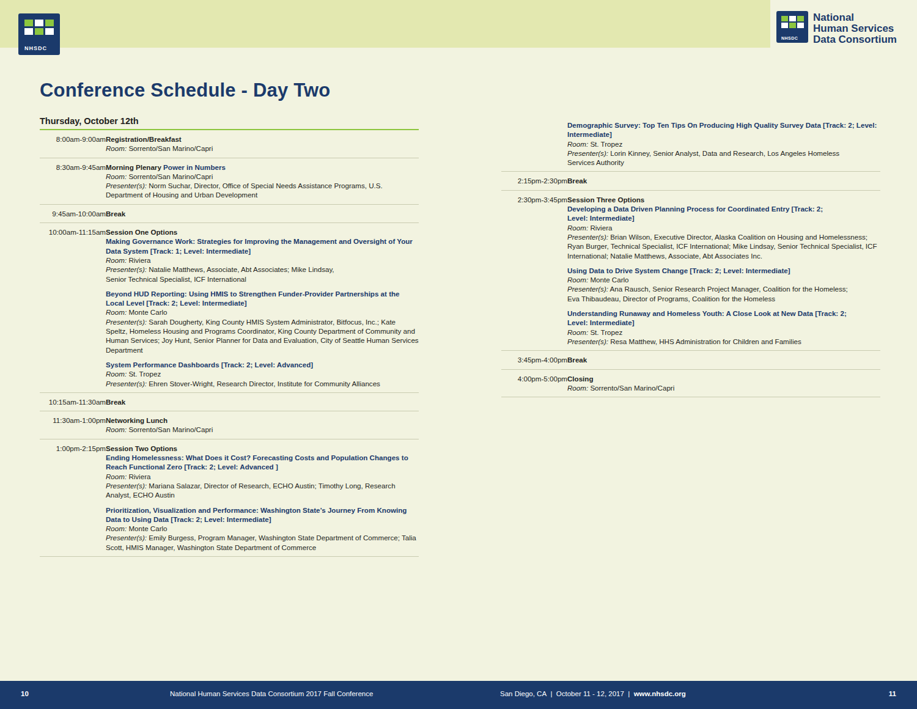NHSDC
NHSDC
National Human Services Data Consortium
Conference Schedule - Day Two
Thursday, October 12th
| 8:00am-9:00am | Registration/Breakfast Room: Sorrento/San Marino/Capri |
| 8:30am-9:45am | Morning Plenary Power in Numbers Room: Sorrento/San Marino/Capri Presenter(s): Norm Suchar, Director, Office of Special Needs Assistance Programs, U.S. Department of Housing and Urban Development |
| 9:45am-10:00am | Break |
| 10:00am-11:15am | Session One Options Making Governance Work: Strategies for Improving the Management and Oversight of Your Data System [Track: 1; Level: Intermediate] Room: Riviera Presenter(s): Natalie Matthews, Associate, Abt Associates; Mike Lindsay, Senior Technical Specialist, ICF International Beyond HUD Reporting: Using HMIS to Strengthen Funder-Provider Partnerships at the Local Level [Track: 2; Level: Intermediate] Room: Monte Carlo Presenter(s): Sarah Dougherty, King County HMIS System Administrator, Bitfocus, Inc.; Kate Speltz, Homeless Housing and Programs Coordinator, King County Department of Community and Human Services; Joy Hunt, Senior Planner for Data and Evaluation, City of Seattle Human Services Department System Performance Dashboards [Track: 2; Level: Advanced] Room: St. Tropez Presenter(s): Ehren Stover-Wright, Research Director, Institute for Community Alliances |
| 10:15am-11:30am | Break |
| 11:30am-1:00pm | Networking Lunch Room: Sorrento/San Marino/Capri |
| 1:00pm-2:15pm | Session Two Options Ending Homelessness: What Does it Cost? Forecasting Costs and Population Changes to Reach Functional Zero [Track: 2; Level: Advanced ] Room: Riviera Presenter(s): Mariana Salazar, Director of Research, ECHO Austin; Timothy Long, Research Analyst, ECHO Austin Prioritization, Visualization and Performance: Washington State’s Journey From Knowing Data to Using Data [Track: 2; Level: Intermediate] Room: Monte Carlo Presenter(s): Emily Burgess, Program Manager, Washington State Department of Commerce; Talia Scott, HMIS Manager, Washington State Department of Commerce |
| | Demographic Survey: Top Ten Tips On Producing High Quality Survey Data [Track: 2; Level: Intermediate] Room: St. Tropez Presenter(s): Lorin Kinney, Senior Analyst, Data and Research, Los Angeles Homeless Services Authority |
| 2:15pm-2:30pm | Break |
| 2:30pm-3:45pm | Session Three Options Developing a Data Driven Planning Process for Coordinated Entry [Track: 2; Level: Intermediate] Room: Riviera Presenter(s): Brian Wilson, Executive Director, Alaska Coalition on Housing and Homelessness; Ryan Burger, Technical Specialist, ICF International; Mike Lindsay, Senior Technical Specialist, ICF International; Natalie Matthews, Associate, Abt Associates Inc. Using Data to Drive System Change [Track: 2; Level: Intermediate] Room: Monte Carlo Presenter(s): Ana Rausch, Senior Research Project Manager, Coalition for the Homeless; Eva Thibaudeau, Director of Programs, Coalition for the Homeless Understanding Runaway and Homeless Youth: A Close Look at New Data [Track: 2; Level: Intermediate] Room: St. Tropez Presenter(s): Resa Matthew, HHS Administration for Children and Families |
| 3:45pm-4:00pm | Break |
| 4:00pm-5:00pm | Closing Room: Sorrento/San Marino/Capri |
10
National Human Services Data Consortium 2017 Fall Conference
San Diego, CA | October 11 - 12, 2017 | www.nhsdc.org
11